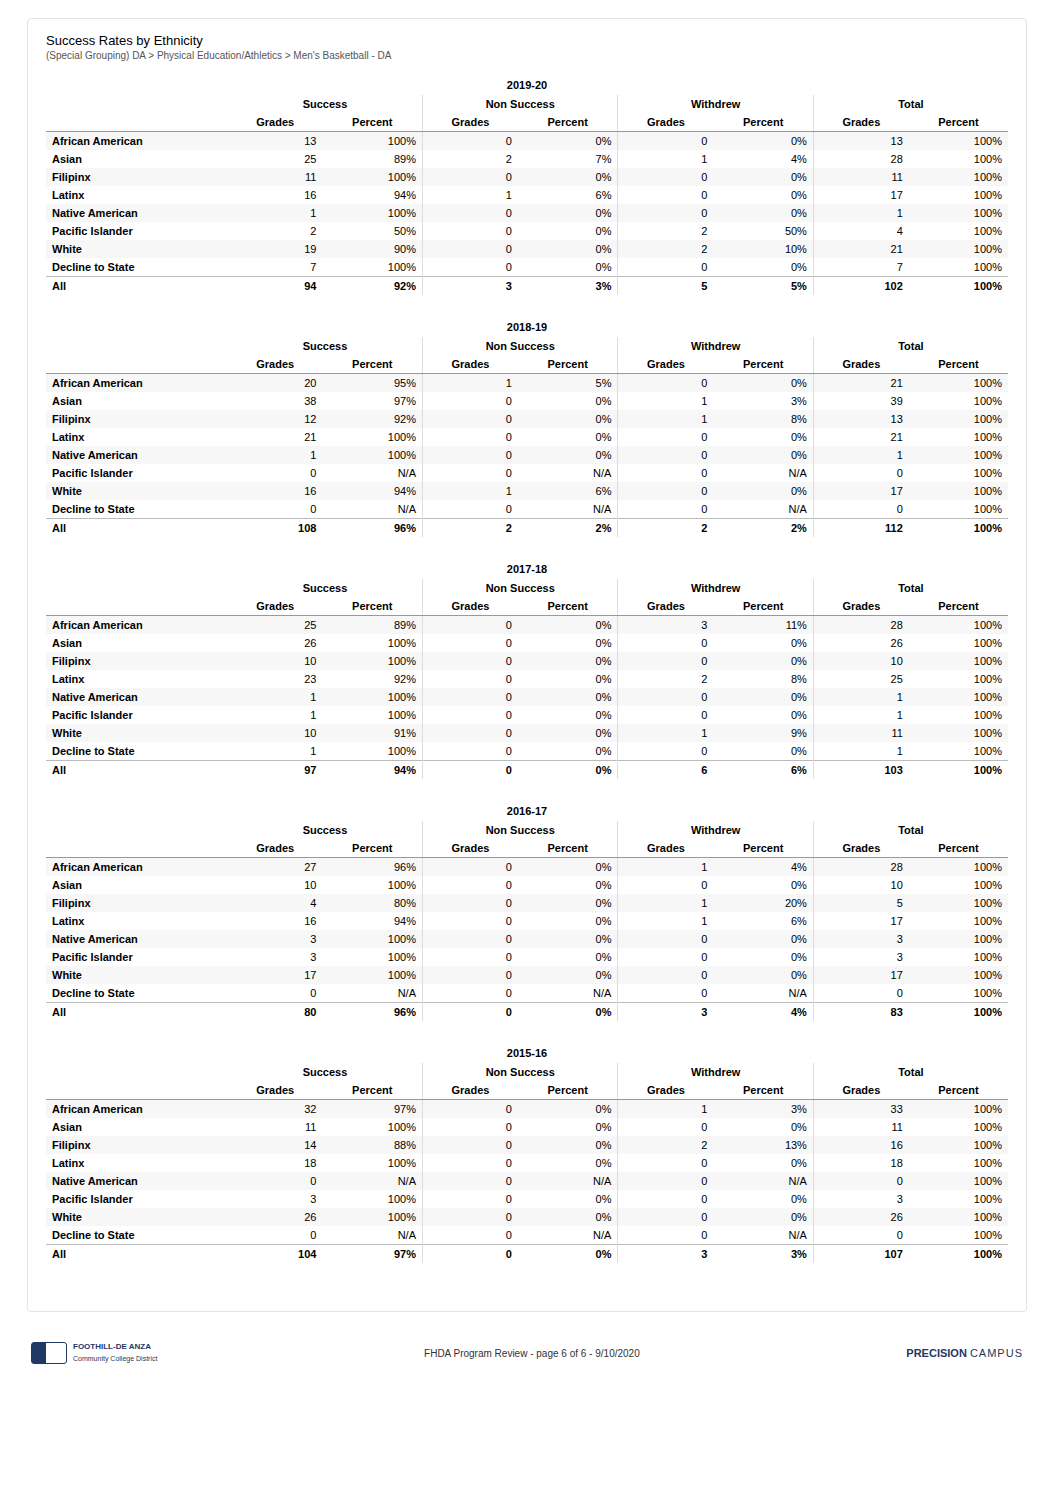Success Rates by Ethnicity
(Special Grouping) DA > Physical Education/Athletics > Men's Basketball - DA
2019-20
| | Success | Non Success | Withdrew | Total |
| --- | --- | --- | --- | --- |
| | Grades | Percent | Grades | Percent | Grades | Percent | Grades | Percent |
| African American | 13 | 100% | 0 | 0% | 0 | 0% | 13 | 100% |
| Asian | 25 | 89% | 2 | 7% | 1 | 4% | 28 | 100% |
| Filipinx | 11 | 100% | 0 | 0% | 0 | 0% | 11 | 100% |
| Latinx | 16 | 94% | 1 | 6% | 0 | 0% | 17 | 100% |
| Native American | 1 | 100% | 0 | 0% | 0 | 0% | 1 | 100% |
| Pacific Islander | 2 | 50% | 0 | 0% | 2 | 50% | 4 | 100% |
| White | 19 | 90% | 0 | 0% | 2 | 10% | 21 | 100% |
| Decline to State | 7 | 100% | 0 | 0% | 0 | 0% | 7 | 100% |
| All | 94 | 92% | 3 | 3% | 5 | 5% | 102 | 100% |
2018-19
| | Success | Non Success | Withdrew | Total |
| --- | --- | --- | --- | --- |
| | Grades | Percent | Grades | Percent | Grades | Percent | Grades | Percent |
| African American | 20 | 95% | 1 | 5% | 0 | 0% | 21 | 100% |
| Asian | 38 | 97% | 0 | 0% | 1 | 3% | 39 | 100% |
| Filipinx | 12 | 92% | 0 | 0% | 1 | 8% | 13 | 100% |
| Latinx | 21 | 100% | 0 | 0% | 0 | 0% | 21 | 100% |
| Native American | 1 | 100% | 0 | 0% | 0 | 0% | 1 | 100% |
| Pacific Islander | 0 | N/A | 0 | N/A | 0 | N/A | 0 | 100% |
| White | 16 | 94% | 1 | 6% | 0 | 0% | 17 | 100% |
| Decline to State | 0 | N/A | 0 | N/A | 0 | N/A | 0 | 100% |
| All | 108 | 96% | 2 | 2% | 2 | 2% | 112 | 100% |
2017-18
| | Success | Non Success | Withdrew | Total |
| --- | --- | --- | --- | --- |
| | Grades | Percent | Grades | Percent | Grades | Percent | Grades | Percent |
| African American | 25 | 89% | 0 | 0% | 3 | 11% | 28 | 100% |
| Asian | 26 | 100% | 0 | 0% | 0 | 0% | 26 | 100% |
| Filipinx | 10 | 100% | 0 | 0% | 0 | 0% | 10 | 100% |
| Latinx | 23 | 92% | 0 | 0% | 2 | 8% | 25 | 100% |
| Native American | 1 | 100% | 0 | 0% | 0 | 0% | 1 | 100% |
| Pacific Islander | 1 | 100% | 0 | 0% | 0 | 0% | 1 | 100% |
| White | 10 | 91% | 0 | 0% | 1 | 9% | 11 | 100% |
| Decline to State | 1 | 100% | 0 | 0% | 0 | 0% | 1 | 100% |
| All | 97 | 94% | 0 | 0% | 6 | 6% | 103 | 100% |
2016-17
| | Success | Non Success | Withdrew | Total |
| --- | --- | --- | --- | --- |
| | Grades | Percent | Grades | Percent | Grades | Percent | Grades | Percent |
| African American | 27 | 96% | 0 | 0% | 1 | 4% | 28 | 100% |
| Asian | 10 | 100% | 0 | 0% | 0 | 0% | 10 | 100% |
| Filipinx | 4 | 80% | 0 | 0% | 1 | 20% | 5 | 100% |
| Latinx | 16 | 94% | 0 | 0% | 1 | 6% | 17 | 100% |
| Native American | 3 | 100% | 0 | 0% | 0 | 0% | 3 | 100% |
| Pacific Islander | 3 | 100% | 0 | 0% | 0 | 0% | 3 | 100% |
| White | 17 | 100% | 0 | 0% | 0 | 0% | 17 | 100% |
| Decline to State | 0 | N/A | 0 | N/A | 0 | N/A | 0 | 100% |
| All | 80 | 96% | 0 | 0% | 3 | 4% | 83 | 100% |
2015-16
| | Success | Non Success | Withdrew | Total |
| --- | --- | --- | --- | --- |
| | Grades | Percent | Grades | Percent | Grades | Percent | Grades | Percent |
| African American | 32 | 97% | 0 | 0% | 1 | 3% | 33 | 100% |
| Asian | 11 | 100% | 0 | 0% | 0 | 0% | 11 | 100% |
| Filipinx | 14 | 88% | 0 | 0% | 2 | 13% | 16 | 100% |
| Latinx | 18 | 100% | 0 | 0% | 0 | 0% | 18 | 100% |
| Native American | 0 | N/A | 0 | N/A | 0 | N/A | 0 | 100% |
| Pacific Islander | 3 | 100% | 0 | 0% | 0 | 0% | 3 | 100% |
| White | 26 | 100% | 0 | 0% | 0 | 0% | 26 | 100% |
| Decline to State | 0 | N/A | 0 | N/A | 0 | N/A | 0 | 100% |
| All | 104 | 97% | 0 | 0% | 3 | 3% | 107 | 100% |
FOOTHILL-DE ANZA Community College District
FHDA Program Review - page 6 of 6 - 9/10/2020
PRECISION CAMPUS